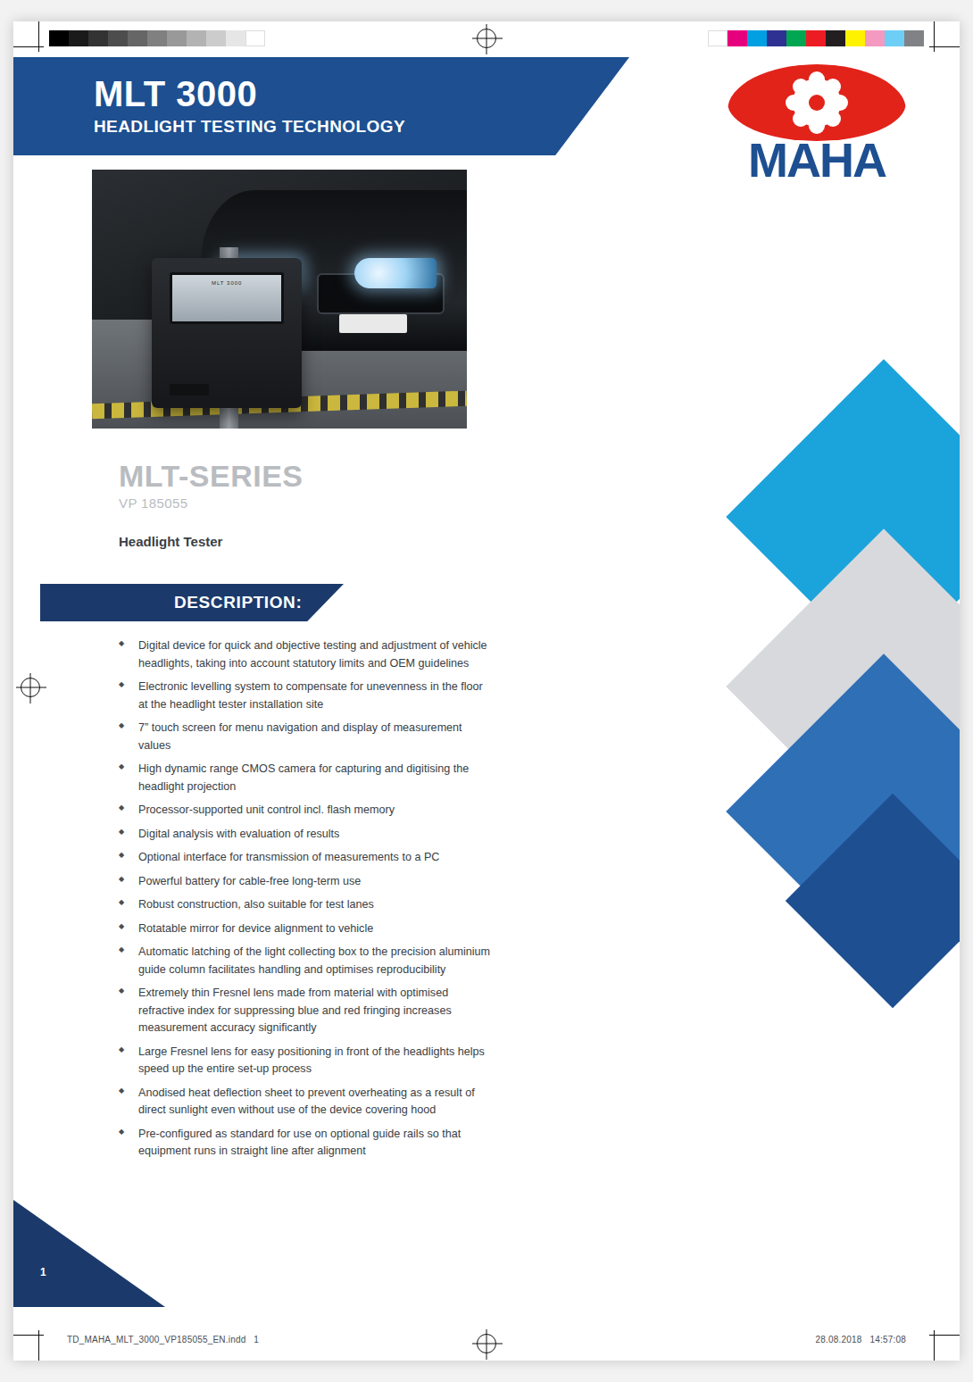MLT 3000
Headlight Testing Technology
MAHA
MLT 3000
MLT-SERIES
VP 185055
Headlight Tester
Description:
Digital device for quick and objective testing and adjustment of vehicle headlights, taking into account statutory limits and OEM guidelines
Electronic levelling system to compensate for unevenness in the floor at the headlight tester installation site
7” touch screen for menu navigation and display of measurement values
High dynamic range CMOS camera for capturing and digitising the headlight projection
Processor-supported unit control incl. flash memory
Digital analysis with evaluation of results
Optional interface for transmission of measurements to a PC
Powerful battery for cable-free long-term use
Robust construction, also suitable for test lanes
Rotatable mirror for device alignment to vehicle
Automatic latching of the light collecting box to the precision aluminium guide column facilitates handling and optimises reproducibility
Extremely thin Fresnel lens made from material with optimised refractive index for suppressing blue and red fringing increases measurement accuracy significantly
Large Fresnel lens for easy positioning in front of the headlights helps speed up the entire set-up process
Anodised heat deflection sheet to prevent overheating as a result of direct sunlight even without use of the device covering hood
Pre-configured as standard for use on optional guide rails so that equipment runs in straight line after alignment
1
TD_MAHA_MLT_3000_VP185055_EN.indd 1
28.08.2018 14:57:08